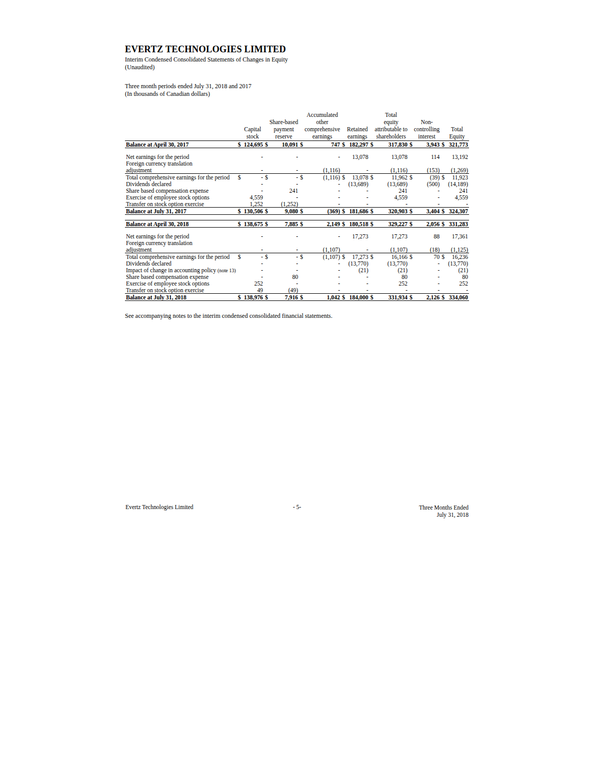EVERTZ TECHNOLOGIES LIMITED
Interim Condensed Consolidated Statements of Changes in Equity
(Unaudited)
Three month periods ended July 31, 2018 and 2017
(In thousands of Canadian dollars)
| | | | | | | Accumulated | | | | Total | | | | |
| | | | | Share-based | | other | | | | equity | | Non- | | |
| | | Capital | | payment | | comprehensive | | Retained | | attributable to | | controlling | | Total |
| | | stock | | reserve | | earnings | | earnings | | shareholders | | interest | | Equity |
| Balance at April 30, 2017 | $ | 124,695 | $ | 10,091 | $ | 747 | $ | 182,297 | $ | 317,830 | $ | 3,943 | $ | 321,773 |
| Net earnings for the period | | - | | - | | - | | 13,078 | | 13,078 | | 114 | | 13,192 |
| Foreign currency translation | | | | | | | | | | | | | | |
| adjustment | | - | | - | | (1,116) | | - | | (1,116) | | (153) | | (1,269) |
| Total comprehensive earnings for the period | $ | - | $ | - | $ | (1,116) | $ | 13,078 | $ | 11,962 | $ | (39) | $ | 11,923 |
| Dividends declared | | - | | - | | - | | (13,689) | | (13,689) | | (500) | | (14,189) |
| Share based compensation expense | | - | | 241 | | - | | - | | 241 | | - | | 241 |
| Exercise of employee stock options | | 4,559 | | - | | - | | - | | 4,559 | | - | | 4,559 |
| Transfer on stock option exercise | | 1,252 | | (1,252) | | - | | - | | - | | - | | - |
| Balance at July 31, 2017 | $ | 130,506 | $ | 9,080 | $ | (369) | $ | 181,686 | $ | 320,903 | $ | 3,404 | $ | 324,307 |
| Balance at April 30, 2018 | $ | 138,675 | $ | 7,885 | $ | 2,149 | $ | 180,518 | $ | 329,227 | $ | 2,056 | $ | 331,283 |
| Net earnings for the period | | - | | - | | - | | 17,273 | | 17,273 | | 88 | | 17,361 |
| Foreign currency translation | | | | | | | | | | | | | | |
| adjustment | | - | | - | | (1,107) | | - | | (1,107) | | (18) | | (1,125) |
| Total comprehensive earnings for the period | $ | - | $ | - | $ | (1,107) | $ | 17,273 | $ | 16,166 | $ | 70 | $ | 16,236 |
| Dividends declared | | - | | - | | - | | (13,770) | | (13,770) | | - | | (13,770) |
| Impact of change in accounting policy (note 13) | | - | | - | | - | | (21) | | (21) | | - | | (21) |
| Share based compensation expense | | - | | 80 | | - | | - | | 80 | | - | | 80 |
| Exercise of employee stock options | | 252 | | - | | - | | - | | 252 | | - | | 252 |
| Transfer on stock option exercise | | 49 | | (49) | | - | | - | | - | | - | | - |
| Balance at July 31, 2018 | $ | 138,976 | $ | 7,916 | $ | 1,042 | $ | 184,000 | $ | 331,934 | $ | 2,126 | $ | 334,060 |
See accompanying notes to the interim condensed consolidated financial statements.
| Evertz Technologies Limited | - 5- | Three Months Ended July 31, 2018 |